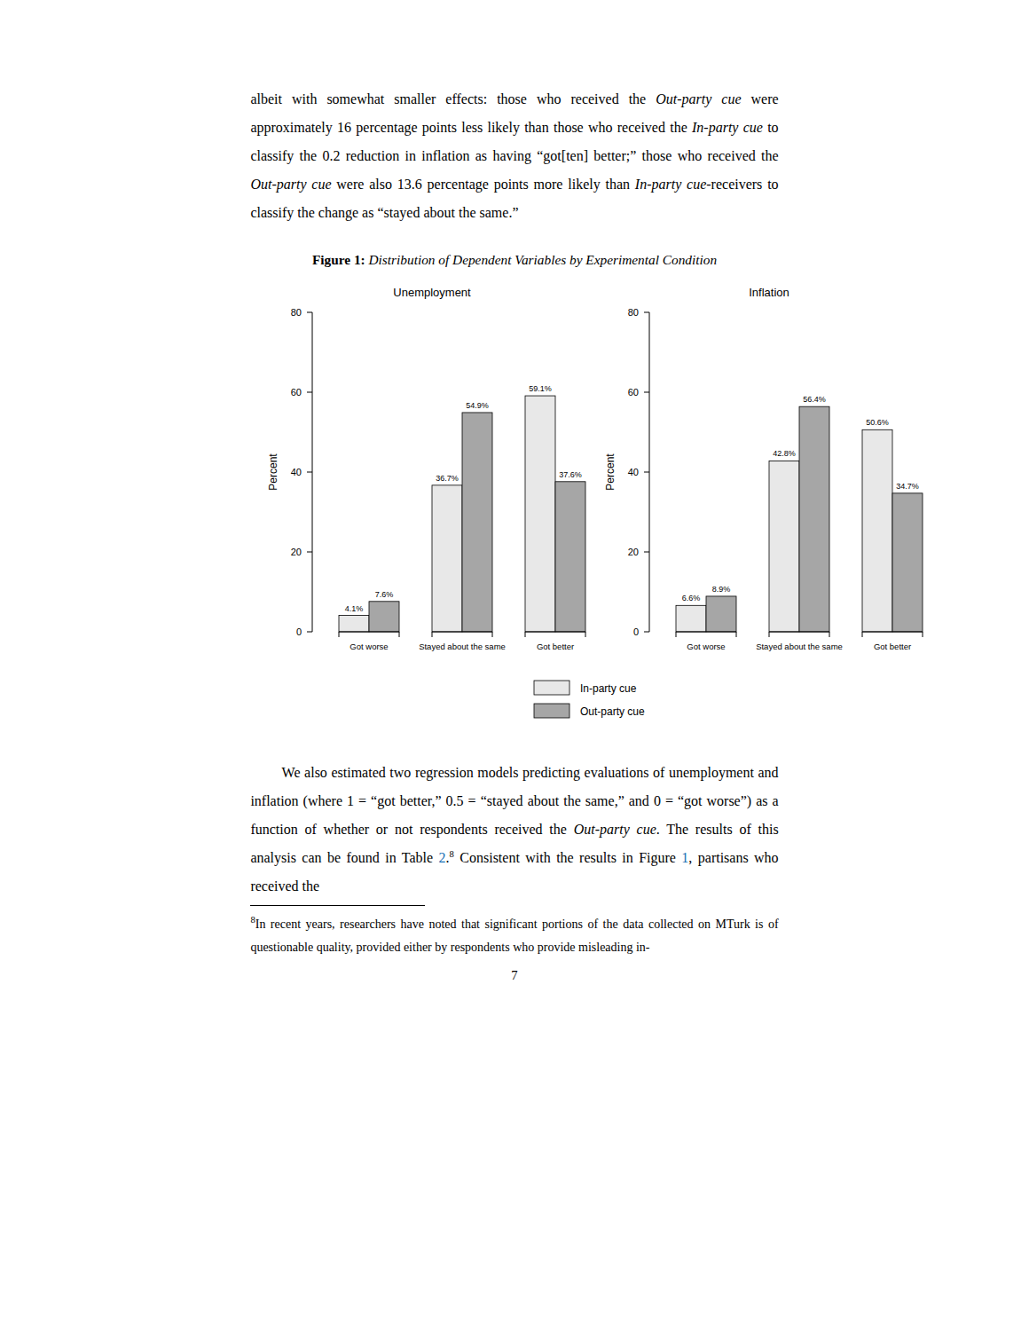albeit with somewhat smaller effects: those who received the Out-party cue were approximately 16 percentage points less likely than those who received the In-party cue to classify the 0.2 reduction in inflation as having “got[ten] better;” those who received the Out-party cue were also 13.6 percentage points more likely than In-party cue-receivers to classify the change as “stayed about the same.”
Figure 1: Distribution of Dependent Variables by Experimental Condition
Unemployment 0 20 40 60 80 Percent 4.1% 7.6% 36.7% 54.9% 59.1% 37.6% Got worse Stayed about the same Got better Inflation 0 20 40 60 80 Percent 6.6% 8.9% 42.8% 56.4% 50.6% 34.7% Got worse Stayed about the same Got better In-party cue Out-party cue
We also estimated two regression models predicting evaluations of unemployment and inflation (where 1 = “got better,” 0.5 = “stayed about the same,” and 0 = “got worse”) as a function of whether or not respondents received the Out-party cue. The results of this analysis can be found in Table 2.8 Consistent with the results in Figure 1, partisans who received the
8In recent years, researchers have noted that significant portions of the data collected on MTurk is of questionable quality, provided either by respondents who provide misleading in-
7